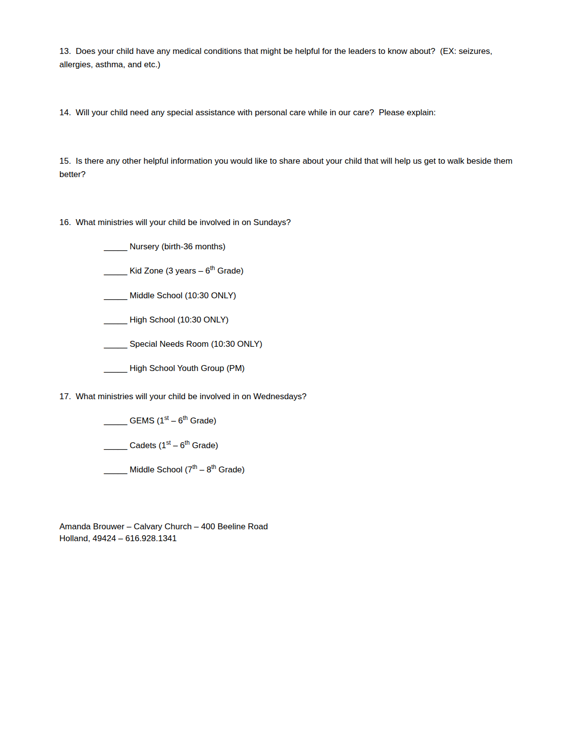13. Does your child have any medical conditions that might be helpful for the leaders to know about? (EX: seizures, allergies, asthma, and etc.)
14. Will your child need any special assistance with personal care while in our care? Please explain:
15. Is there any other helpful information you would like to share about your child that will help us get to walk beside them better?
16. What ministries will your child be involved in on Sundays?
_____ Nursery (birth-36 months)
_____ Kid Zone (3 years – 6th Grade)
_____ Middle School (10:30 ONLY)
_____ High School (10:30 ONLY)
_____ Special Needs Room (10:30 ONLY)
_____ High School Youth Group (PM)
17. What ministries will your child be involved in on Wednesdays?
_____ GEMS (1st – 6th Grade)
_____ Cadets (1st – 6th Grade)
_____ Middle School (7th – 8th Grade)
Amanda Brouwer – Calvary Church – 400 Beeline Road
Holland, 49424 – 616.928.1341